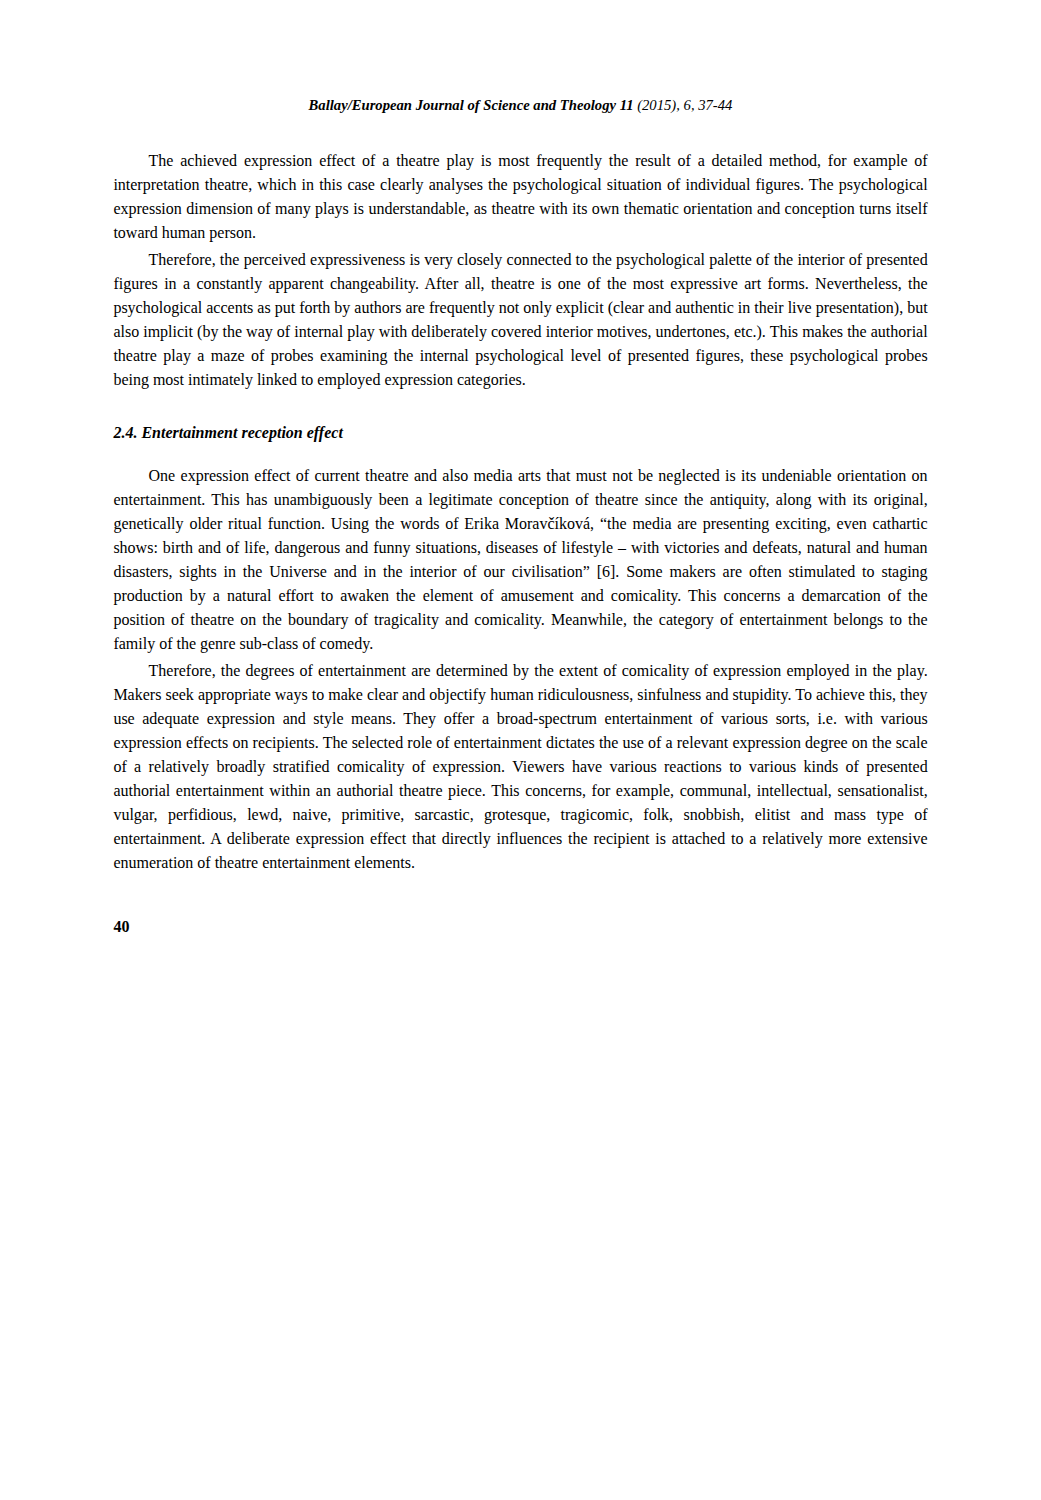Ballay/European Journal of Science and Theology 11 (2015), 6, 37-44
The achieved expression effect of a theatre play is most frequently the result of a detailed method, for example of interpretation theatre, which in this case clearly analyses the psychological situation of individual figures. The psychological expression dimension of many plays is understandable, as theatre with its own thematic orientation and conception turns itself toward human person.
Therefore, the perceived expressiveness is very closely connected to the psychological palette of the interior of presented figures in a constantly apparent changeability. After all, theatre is one of the most expressive art forms. Nevertheless, the psychological accents as put forth by authors are frequently not only explicit (clear and authentic in their live presentation), but also implicit (by the way of internal play with deliberately covered interior motives, undertones, etc.). This makes the authorial theatre play a maze of probes examining the internal psychological level of presented figures, these psychological probes being most intimately linked to employed expression categories.
2.4. Entertainment reception effect
One expression effect of current theatre and also media arts that must not be neglected is its undeniable orientation on entertainment. This has unambiguously been a legitimate conception of theatre since the antiquity, along with its original, genetically older ritual function. Using the words of Erika Moravčíková, “the media are presenting exciting, even cathartic shows: birth and of life, dangerous and funny situations, diseases of lifestyle – with victories and defeats, natural and human disasters, sights in the Universe and in the interior of our civilisation” [6]. Some makers are often stimulated to staging production by a natural effort to awaken the element of amusement and comicality. This concerns a demarcation of the position of theatre on the boundary of tragicality and comicality. Meanwhile, the category of entertainment belongs to the family of the genre sub-class of comedy.
Therefore, the degrees of entertainment are determined by the extent of comicality of expression employed in the play. Makers seek appropriate ways to make clear and objectify human ridiculousness, sinfulness and stupidity. To achieve this, they use adequate expression and style means. They offer a broad-spectrum entertainment of various sorts, i.e. with various expression effects on recipients. The selected role of entertainment dictates the use of a relevant expression degree on the scale of a relatively broadly stratified comicality of expression. Viewers have various reactions to various kinds of presented authorial entertainment within an authorial theatre piece. This concerns, for example, communal, intellectual, sensationalist, vulgar, perfidious, lewd, naive, primitive, sarcastic, grotesque, tragicomic, folk, snobbish, elitist and mass type of entertainment. A deliberate expression effect that directly influences the recipient is attached to a relatively more extensive enumeration of theatre entertainment elements.
40